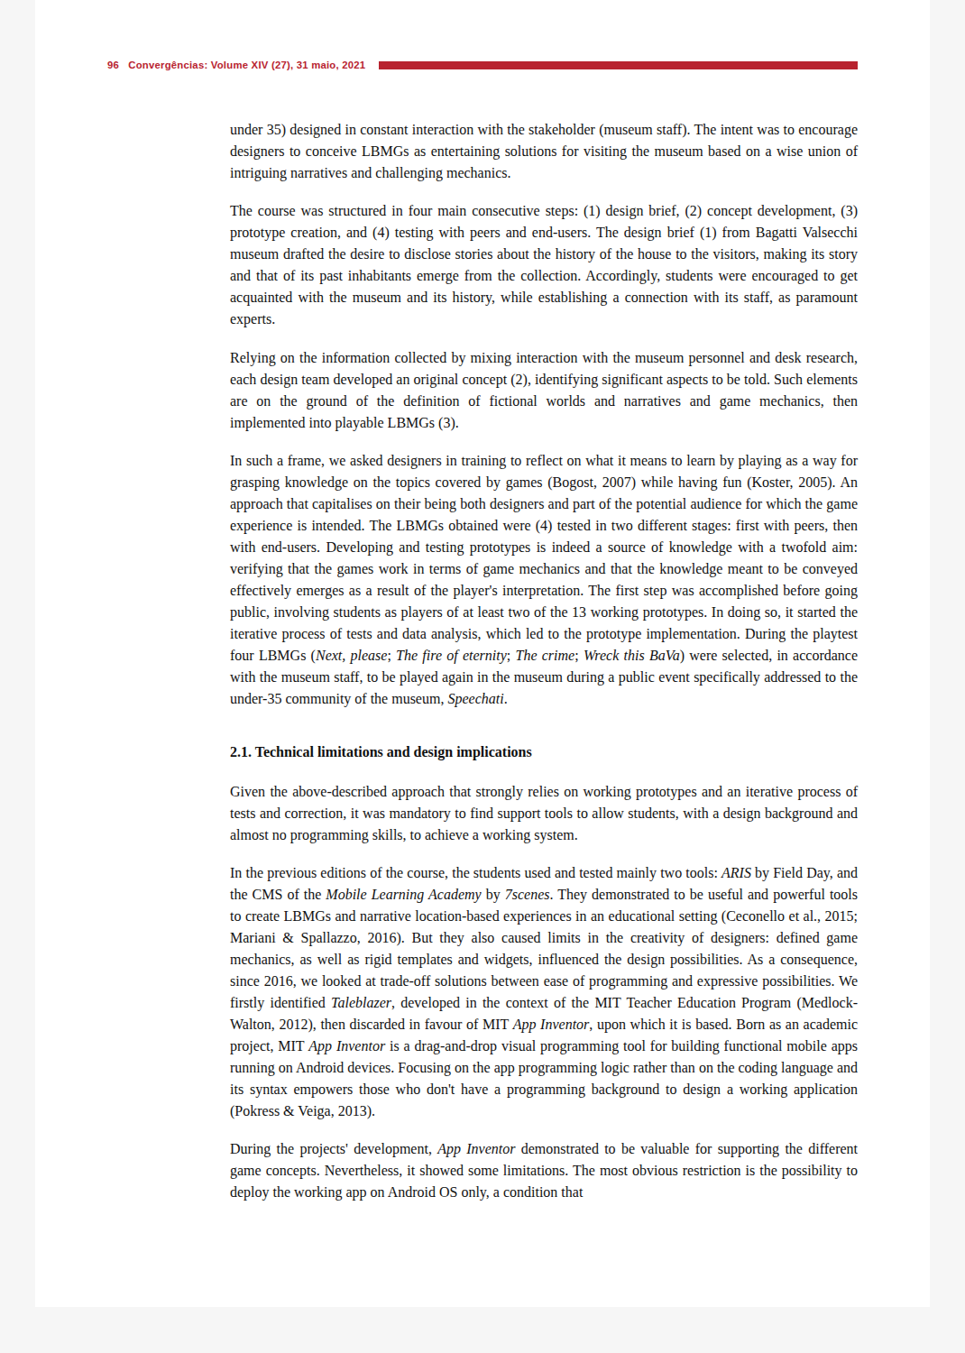96 Convergências: Volume XIV (27), 31 maio, 2021
under 35) designed in constant interaction with the stakeholder (museum staff). The intent was to encourage designers to conceive LBMGs as entertaining solutions for visiting the museum based on a wise union of intriguing narratives and challenging mechanics.
The course was structured in four main consecutive steps: (1) design brief, (2) concept development, (3) prototype creation, and (4) testing with peers and end-users. The design brief (1) from Bagatti Valsecchi museum drafted the desire to disclose stories about the history of the house to the visitors, making its story and that of its past inhabitants emerge from the collection. Accordingly, students were encouraged to get acquainted with the museum and its history, while establishing a connection with its staff, as paramount experts.
Relying on the information collected by mixing interaction with the museum personnel and desk research, each design team developed an original concept (2), identifying significant aspects to be told. Such elements are on the ground of the definition of fictional worlds and narratives and game mechanics, then implemented into playable LBMGs (3).
In such a frame, we asked designers in training to reflect on what it means to learn by playing as a way for grasping knowledge on the topics covered by games (Bogost, 2007) while having fun (Koster, 2005). An approach that capitalises on their being both designers and part of the potential audience for which the game experience is intended. The LBMGs obtained were (4) tested in two different stages: first with peers, then with end-users. Developing and testing prototypes is indeed a source of knowledge with a twofold aim: verifying that the games work in terms of game mechanics and that the knowledge meant to be conveyed effectively emerges as a result of the player's interpretation. The first step was accomplished before going public, involving students as players of at least two of the 13 working prototypes. In doing so, it started the iterative process of tests and data analysis, which led to the prototype implementation. During the playtest four LBMGs (Next, please; The fire of eternity; The crime; Wreck this BaVa) were selected, in accordance with the museum staff, to be played again in the museum during a public event specifically addressed to the under-35 community of the museum, Speechati.
2.1. Technical limitations and design implications
Given the above-described approach that strongly relies on working prototypes and an iterative process of tests and correction, it was mandatory to find support tools to allow students, with a design background and almost no programming skills, to achieve a working system.
In the previous editions of the course, the students used and tested mainly two tools: ARIS by Field Day, and the CMS of the Mobile Learning Academy by 7scenes. They demonstrated to be useful and powerful tools to create LBMGs and narrative location-based experiences in an educational setting (Ceconello et al., 2015; Mariani & Spallazzo, 2016). But they also caused limits in the creativity of designers: defined game mechanics, as well as rigid templates and widgets, influenced the design possibilities. As a consequence, since 2016, we looked at trade-off solutions between ease of programming and expressive possibilities. We firstly identified Taleblazer, developed in the context of the MIT Teacher Education Program (Medlock-Walton, 2012), then discarded in favour of MIT App Inventor, upon which it is based. Born as an academic project, MIT App Inventor is a drag-and-drop visual programming tool for building functional mobile apps running on Android devices. Focusing on the app programming logic rather than on the coding language and its syntax empowers those who don't have a programming background to design a working application (Pokress & Veiga, 2013).
During the projects' development, App Inventor demonstrated to be valuable for supporting the different game concepts. Nevertheless, it showed some limitations. The most obvious restriction is the possibility to deploy the working app on Android OS only, a condition that